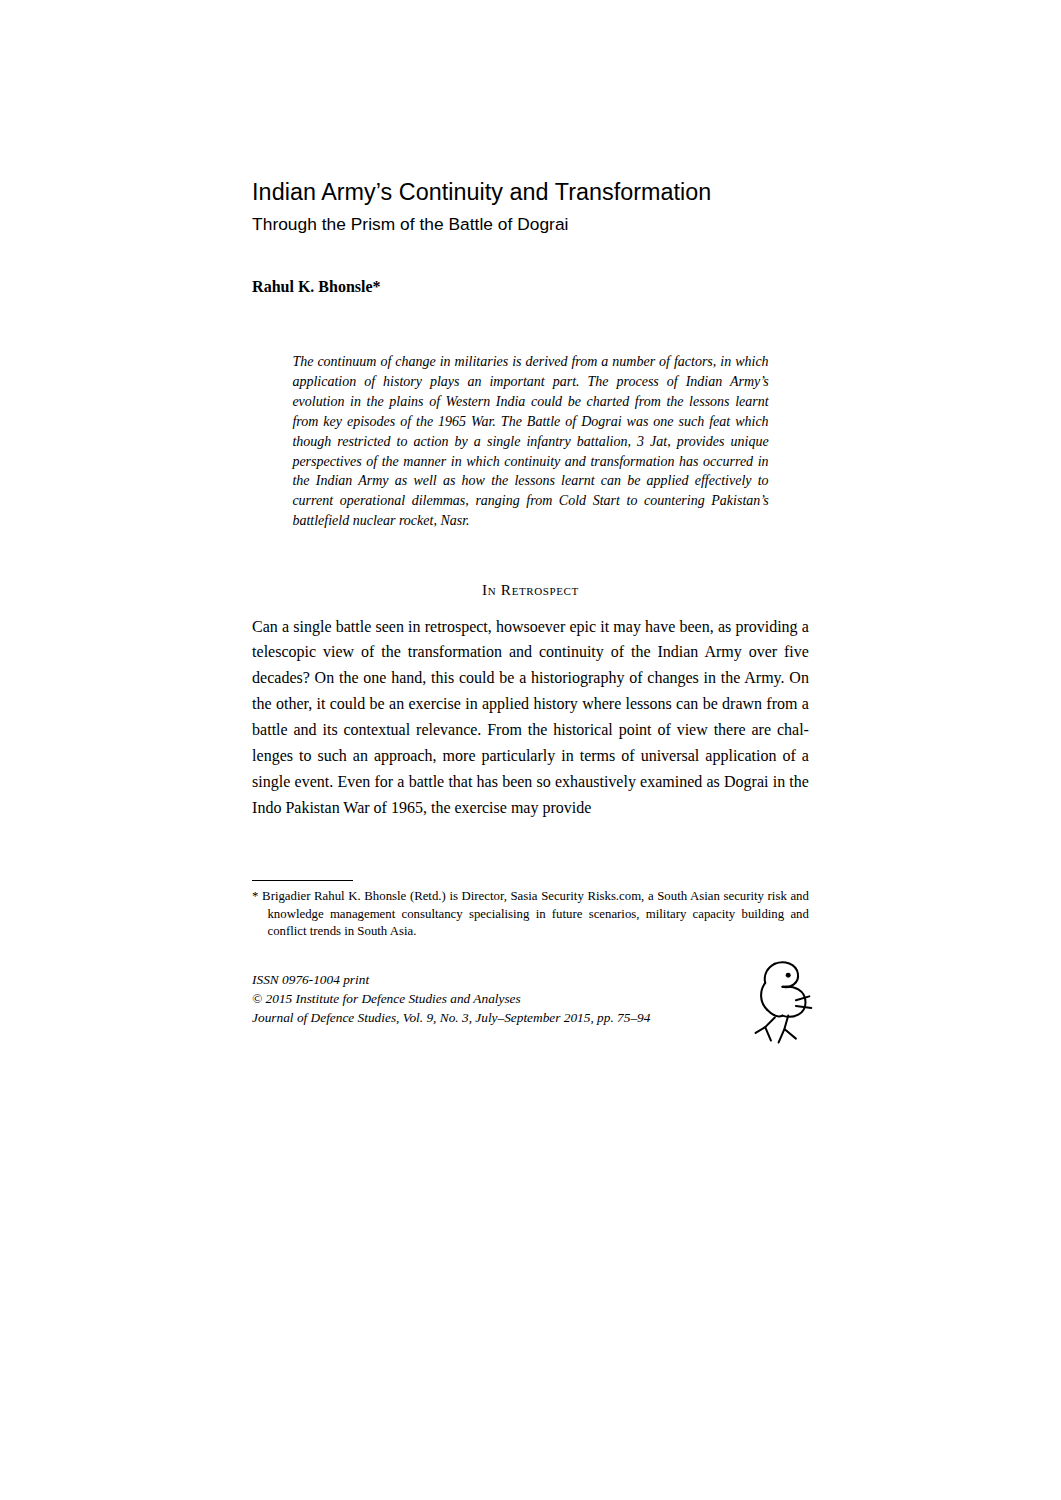Indian Army’s Continuity and Transformation
Through the Prism of the Battle of Dograi
Rahul K. Bhonsle*
The continuum of change in militaries is derived from a number of factors, in which application of history plays an important part. The process of Indian Army’s evolution in the plains of Western India could be charted from the lessons learnt from key episodes of the 1965 War. The Battle of Dograi was one such feat which though restricted to action by a single infantry battalion, 3 Jat, provides unique perspectives of the manner in which continuity and transformation has occurred in the Indian Army as well as how the lessons learnt can be applied effectively to current operational dilemmas, ranging from Cold Start to countering Pakistan’s battlefield nuclear rocket, Nasr.
In Retrospect
Can a single battle seen in retrospect, howsoever epic it may have been, as providing a telescopic view of the transformation and continuity of the Indian Army over five decades? On the one hand, this could be a historiography of changes in the Army. On the other, it could be an exercise in applied history where lessons can be drawn from a battle and its contextual relevance. From the historical point of view there are challenges to such an approach, more particularly in terms of universal application of a single event. Even for a battle that has been so exhaustively examined as Dograi in the Indo Pakistan War of 1965, the exercise may provide
* Brigadier Rahul K. Bhonsle (Retd.) is Director, Sasia Security Risks.com, a South Asian security risk and knowledge management consultancy specialising in future scenarios, military capacity building and conflict trends in South Asia.
ISSN 0976-1004 print
© 2015 Institute for Defence Studies and Analyses
Journal of Defence Studies, Vol. 9, No. 3, July–September 2015, pp. 75–94